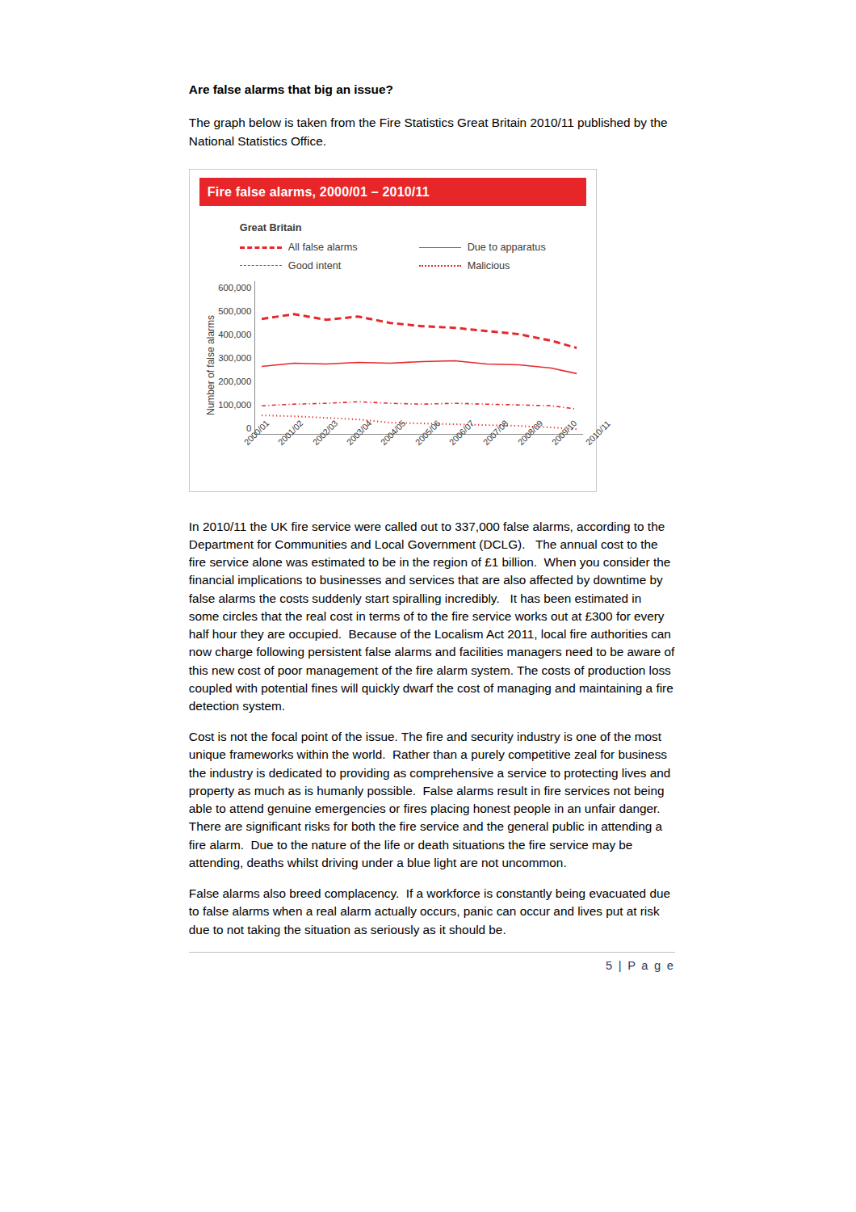Are false alarms that big an issue?
The graph below is taken from the Fire Statistics Great Britain 2010/11 published by the National Statistics Office.
Fire false alarms, 2000/01 – 2010/11
Great Britain
All false alarms
Due to apparatus
Good intent
Malicious
Number of false alarms
600,000
500,000
400,000
300,000
200,000
100,000
0
2000/01 2001/02 2002/03 2003/04 2004/05 2005/06 2006/07 2007/08 2008/09 2009/10 2010/11
In 2010/11 the UK fire service were called out to 337,000 false alarms, according to the Department for Communities and Local Government (DCLG). The annual cost to the fire service alone was estimated to be in the region of £1 billion. When you consider the financial implications to businesses and services that are also affected by downtime by false alarms the costs suddenly start spiralling incredibly. It has been estimated in some circles that the real cost in terms of to the fire service works out at £300 for every half hour they are occupied. Because of the Localism Act 2011, local fire authorities can now charge following persistent false alarms and facilities managers need to be aware of this new cost of poor management of the fire alarm system. The costs of production loss coupled with potential fines will quickly dwarf the cost of managing and maintaining a fire detection system.
Cost is not the focal point of the issue. The fire and security industry is one of the most unique frameworks within the world. Rather than a purely competitive zeal for business the industry is dedicated to providing as comprehensive a service to protecting lives and property as much as is humanly possible. False alarms result in fire services not being able to attend genuine emergencies or fires placing honest people in an unfair danger. There are significant risks for both the fire service and the general public in attending a fire alarm. Due to the nature of the life or death situations the fire service may be attending, deaths whilst driving under a blue light are not uncommon.
False alarms also breed complacency. If a workforce is constantly being evacuated due to false alarms when a real alarm actually occurs, panic can occur and lives put at risk due to not taking the situation as seriously as it should be.
5 | P a g e